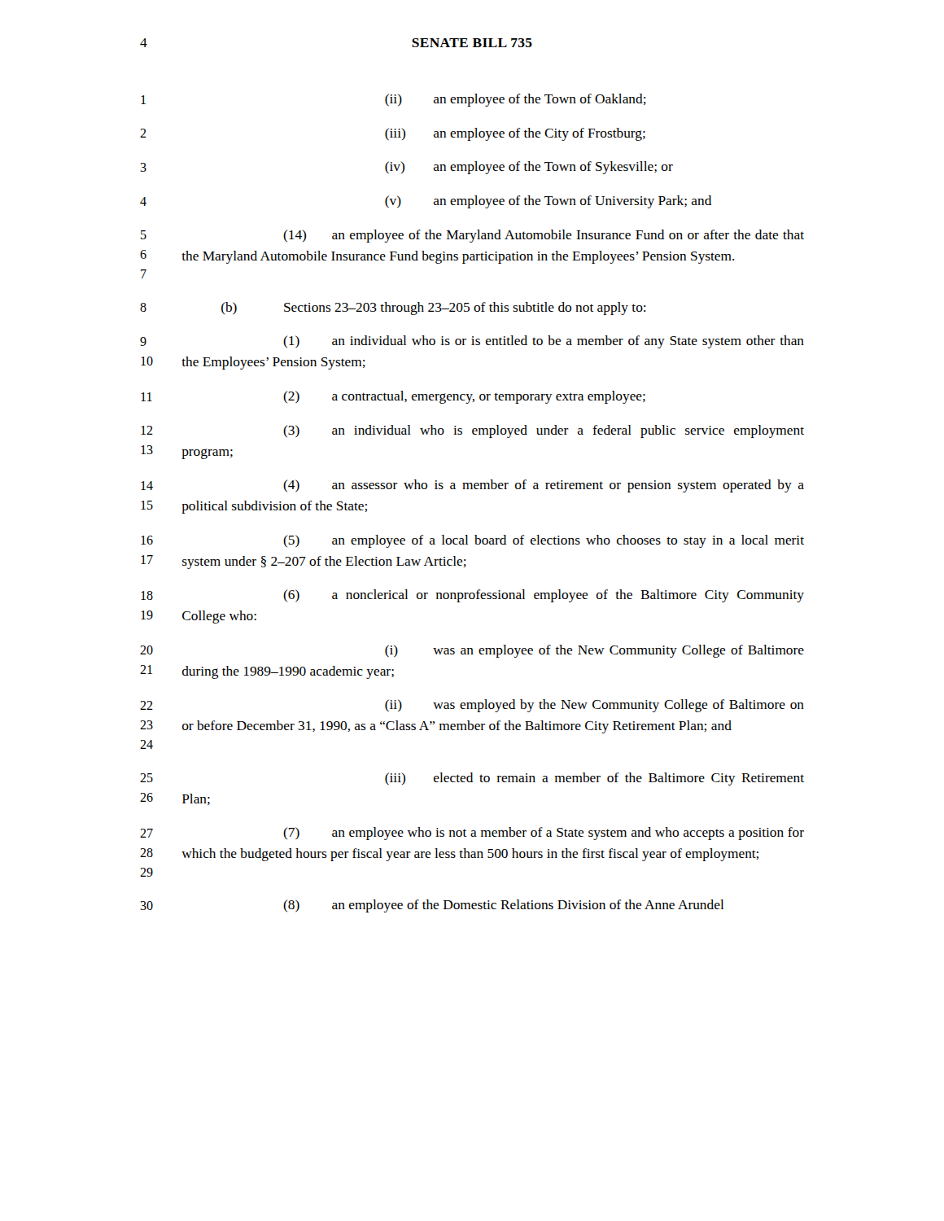4
SENATE BILL 735
1
(ii) an employee of the Town of Oakland;
2
(iii) an employee of the City of Frostburg;
3
(iv) an employee of the Town of Sykesville; or
4
(v) an employee of the Town of University Park; and
5
6
7
(14) an employee of the Maryland Automobile Insurance Fund on or after the date that the Maryland Automobile Insurance Fund begins participation in the Employees’ Pension System.
8
(b) Sections 23–203 through 23–205 of this subtitle do not apply to:
9
10
(1) an individual who is or is entitled to be a member of any State system other than the Employees’ Pension System;
11
(2) a contractual, emergency, or temporary extra employee;
12
13
(3) an individual who is employed under a federal public service employment program;
14
15
(4) an assessor who is a member of a retirement or pension system operated by a political subdivision of the State;
16
17
(5) an employee of a local board of elections who chooses to stay in a local merit system under § 2–207 of the Election Law Article;
18
19
(6) a nonclerical or nonprofessional employee of the Baltimore City Community College who:
20
21
(i) was an employee of the New Community College of Baltimore during the 1989–1990 academic year;
22
23
24
(ii) was employed by the New Community College of Baltimore on or before December 31, 1990, as a “Class A” member of the Baltimore City Retirement Plan; and
25
26
(iii) elected to remain a member of the Baltimore City Retirement Plan;
27
28
29
(7) an employee who is not a member of a State system and who accepts a position for which the budgeted hours per fiscal year are less than 500 hours in the first fiscal year of employment;
30
(8) an employee of the Domestic Relations Division of the Anne Arundel